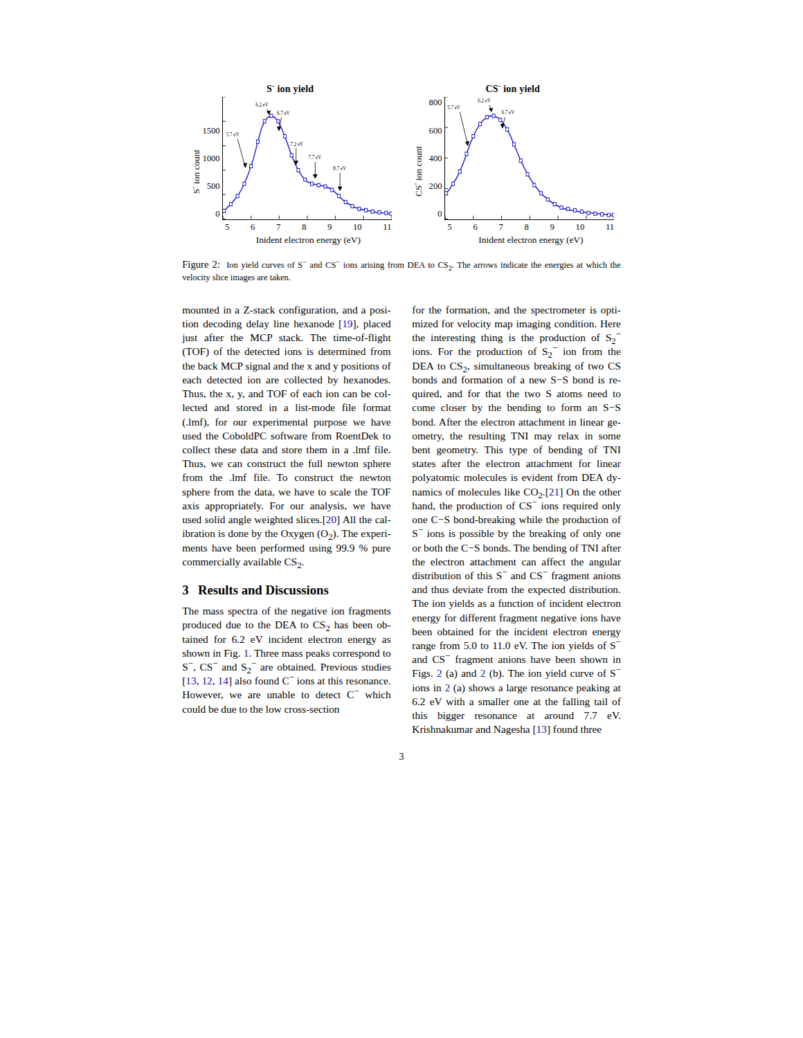S- ion yield
S- ion count
1500
1000
500
0
5.7 eV 6.2 eV 6.7 eV 7.2 eV 7.7 eV 8.7 eV
567891011
Inident electron energy (eV)
CS- ion yield
CS- ion count
800
600
400
200
0
5.7 eV 6.2 eV 6.7 eV
567891011
Inident electron energy (eV)
Figure 2: Ion yield curves of S− and CS− ions arising from DEA to CS2. The arrows indicate the energies at which the velocity slice images are taken.
mounted in a Z-stack configuration, and a position decoding delay line hexanode [19], placed just after the MCP stack. The time-of-flight (TOF) of the detected ions is determined from the back MCP signal and the x and y positions of each detected ion are collected by hexanodes. Thus, the x, y, and TOF of each ion can be collected and stored in a list-mode file format (.lmf), for our experimental purpose we have used the CoboldPC software from RoentDek to collect these data and store them in a .lmf file. Thus, we can construct the full newton sphere from the .lmf file. To construct the newton sphere from the data, we have to scale the TOF axis appropriately. For our analysis, we have used solid angle weighted slices.[20] All the calibration is done by the Oxygen (O2). The experiments have been performed using 99.9 % pure commercially available CS2.
3 Results and Discussions
The mass spectra of the negative ion fragments produced due to the DEA to CS2 has been obtained for 6.2 eV incident electron energy as shown in Fig. 1. Three mass peaks correspond to S−, CS− and S2− are obtained. Previous studies [13, 12, 14] also found C− ions at this resonance. However, we are unable to detect C− which could be due to the low cross-section
for the formation, and the spectrometer is optimized for velocity map imaging condition. Here the interesting thing is the production of S2− ions. For the production of S2− ion from the DEA to CS2, simultaneous breaking of two CS bonds and formation of a new S−S bond is required, and for that the two S atoms need to come closer by the bending to form an S−S bond. After the electron attachment in linear geometry, the resulting TNI may relax in some bent geometry. This type of bending of TNI states after the electron attachment for linear polyatomic molecules is evident from DEA dynamics of molecules like CO2.[21] On the other hand, the production of CS− ions required only one C−S bond-breaking while the production of S− ions is possible by the breaking of only one or both the C−S bonds. The bending of TNI after the electron attachment can affect the angular distribution of this S− and CS− fragment anions and thus deviate from the expected distribution. The ion yields as a function of incident electron energy for different fragment negative ions have been obtained for the incident electron energy range from 5.0 to 11.0 eV. The ion yields of S− and CS− fragment anions have been shown in Figs. 2 (a) and 2 (b). The ion yield curve of S− ions in 2 (a) shows a large resonance peaking at 6.2 eV with a smaller one at the falling tail of this bigger resonance at around 7.7 eV. Krishnakumar and Nagesha [13] found three
3